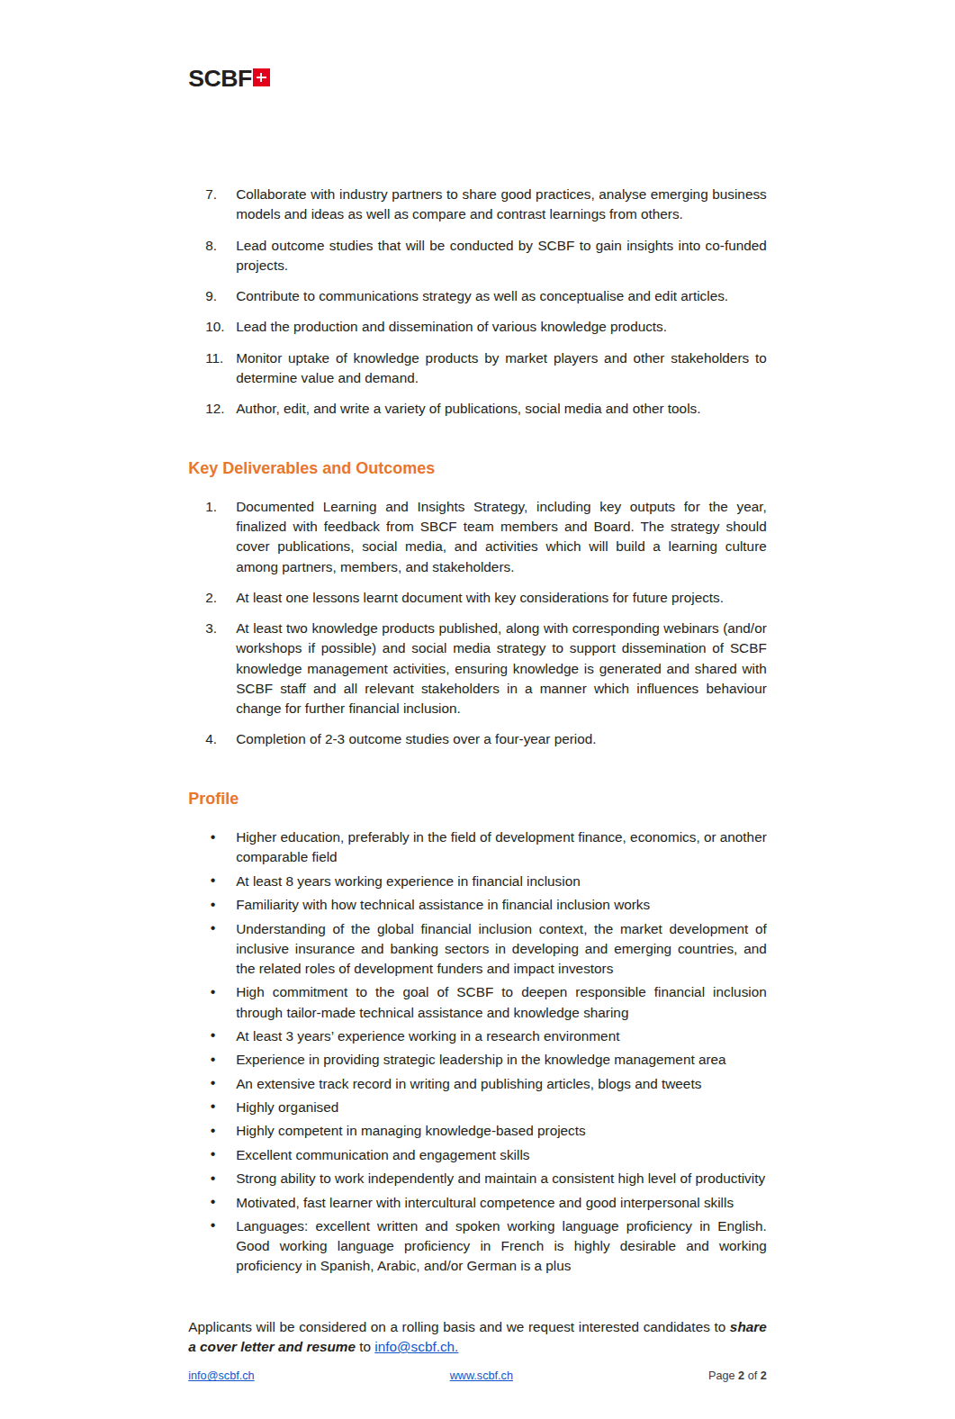SCBF
Collaborate with industry partners to share good practices, analyse emerging business models and ideas as well as compare and contrast learnings from others.
Lead outcome studies that will be conducted by SCBF to gain insights into co-funded projects.
Contribute to communications strategy as well as conceptualise and edit articles.
Lead the production and dissemination of various knowledge products.
Monitor uptake of knowledge products by market players and other stakeholders to determine value and demand.
Author, edit, and write a variety of publications, social media and other tools.
Key Deliverables and Outcomes
Documented Learning and Insights Strategy, including key outputs for the year, finalized with feedback from SBCF team members and Board. The strategy should cover publications, social media, and activities which will build a learning culture among partners, members, and stakeholders.
At least one lessons learnt document with key considerations for future projects.
At least two knowledge products published, along with corresponding webinars (and/or workshops if possible) and social media strategy to support dissemination of SCBF knowledge management activities, ensuring knowledge is generated and shared with SCBF staff and all relevant stakeholders in a manner which influences behaviour change for further financial inclusion.
Completion of 2-3 outcome studies over a four-year period.
Profile
Higher education, preferably in the field of development finance, economics, or another comparable field
At least 8 years working experience in financial inclusion
Familiarity with how technical assistance in financial inclusion works
Understanding of the global financial inclusion context, the market development of inclusive insurance and banking sectors in developing and emerging countries, and the related roles of development funders and impact investors
High commitment to the goal of SCBF to deepen responsible financial inclusion through tailor-made technical assistance and knowledge sharing
At least 3 years’ experience working in a research environment
Experience in providing strategic leadership in the knowledge management area
An extensive track record in writing and publishing articles, blogs and tweets
Highly organised
Highly competent in managing knowledge-based projects
Excellent communication and engagement skills
Strong ability to work independently and maintain a consistent high level of productivity
Motivated, fast learner with intercultural competence and good interpersonal skills
Languages: excellent written and spoken working language proficiency in English. Good working language proficiency in French is highly desirable and working proficiency in Spanish, Arabic, and/or German is a plus
Applicants will be considered on a rolling basis and we request interested candidates to share a cover letter and resume to info@scbf.ch.
info@scbf.ch www.scbf.ch Page 2 of 2